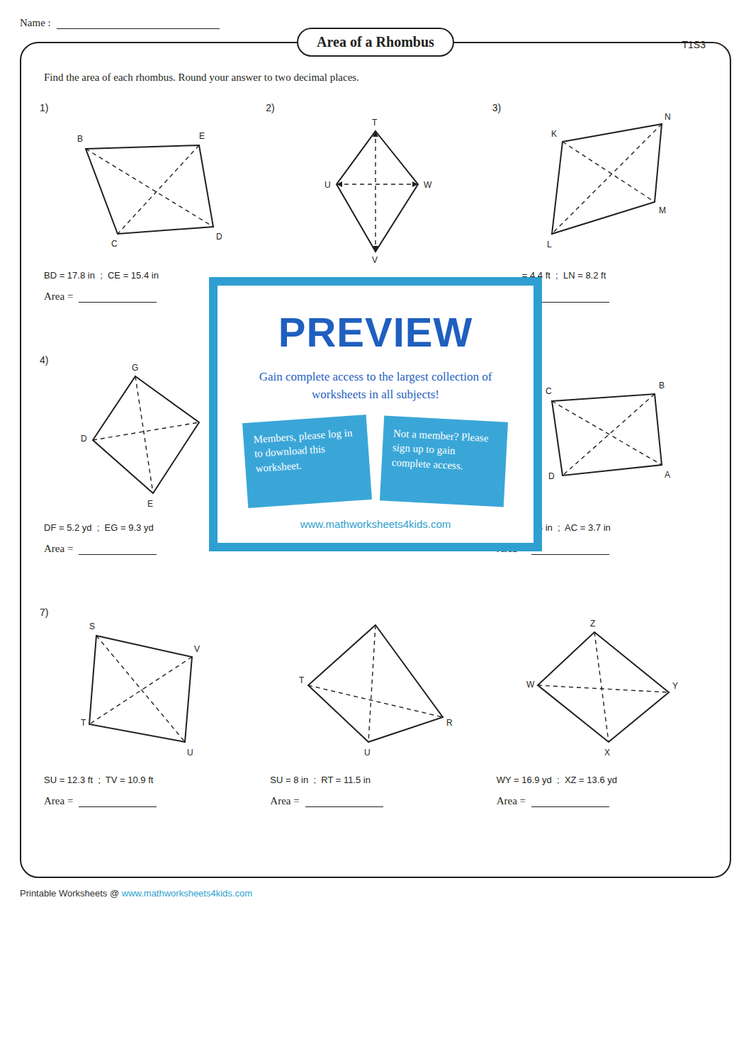Name :
T1S3
Area of a Rhombus
Find the area of each rhombus. Round your answer to two decimal places.
1)
B E D C
BD = 17.8 in ; CE = 15.4 in
Area =
2)
T U W V
Area =
3)
K N M L
= 4.4 ft ; LN = 8.2 ft
Area =
4)
G D E
DF = 5.2 yd ; EG = 9.3 yd
Area =
C B A D
= 6.6 in ; AC = 3.7 in
Area =
7)
S V U T
SU = 12.3 ft ; TV = 10.9 ft
Area =
T R U
SU = 8 in ; RT = 11.5 in
Area =
Z Y X W
WY = 16.9 yd ; XZ = 13.6 yd
Area =
PREVIEW
Gain complete access to the largest collection of worksheets in all subjects!
Members, please log in to download this worksheet.
Not a member? Please sign up to gain complete access.
www.mathworksheets4kids.com
Printable Worksheets @ www.mathworksheets4kids.com